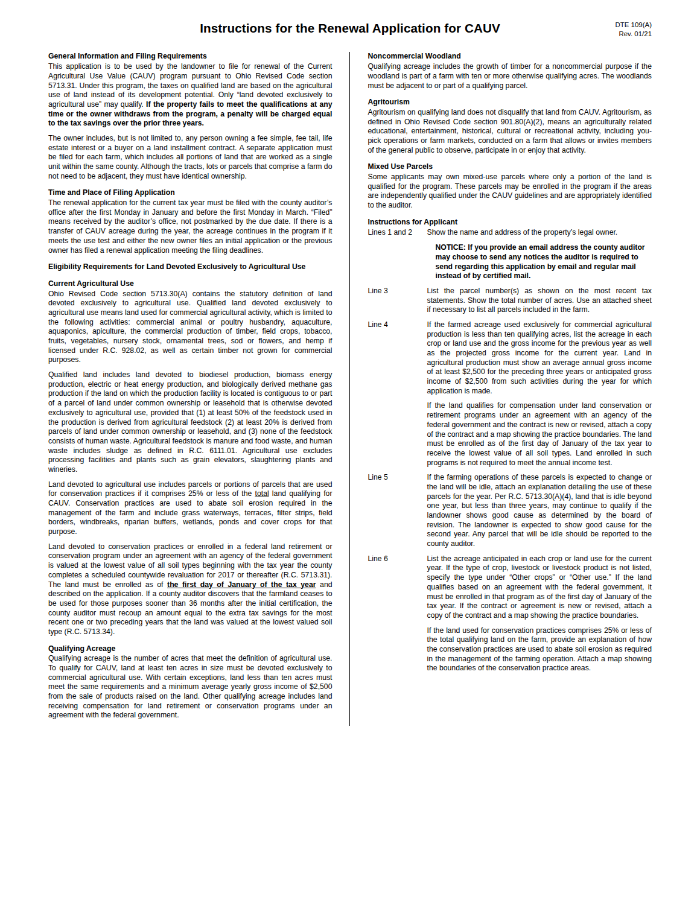DTE 109(A)
Rev. 01/21
Instructions for the Renewal Application for CAUV
General Information and Filing Requirements
This application is to be used by the landowner to file for renewal of the Current Agricultural Use Value (CAUV) program pursuant to Ohio Revised Code section 5713.31. Under this program, the taxes on qualified land are based on the agricultural use of land instead of its development potential. Only “land devoted exclusively to agricultural use” may qualify. If the property fails to meet the qualifications at any time or the owner withdraws from the program, a penalty will be charged equal to the tax savings over the prior three years.
The owner includes, but is not limited to, any person owning a fee simple, fee tail, life estate interest or a buyer on a land installment contract. A separate application must be filed for each farm, which includes all portions of land that are worked as a single unit within the same county. Although the tracts, lots or parcels that comprise a farm do not need to be adjacent, they must have identical ownership.
Time and Place of Filing Application
The renewal application for the current tax year must be filed with the county auditor’s office after the first Monday in January and before the first Monday in March. “Filed” means received by the auditor’s office, not postmarked by the due date. If there is a transfer of CAUV acreage during the year, the acreage continues in the program if it meets the use test and either the new owner files an initial application or the previous owner has filed a renewal application meeting the filing deadlines.
Eligibility Requirements for Land Devoted Exclusively to Agricultural Use
Current Agricultural Use
Ohio Revised Code section 5713.30(A) contains the statutory definition of land devoted exclusively to agricultural use. Qualified land devoted exclusively to agricultural use means land used for commercial agricultural activity, which is limited to the following activities: commercial animal or poultry husbandry, aquaculture, aquaponics, apiculture, the commercial production of timber, field crops, tobacco, fruits, vegetables, nursery stock, ornamental trees, sod or flowers, and hemp if licensed under R.C. 928.02, as well as certain timber not grown for commercial purposes.
Qualified land includes land devoted to biodiesel production, biomass energy production, electric or heat energy production, and biologically derived methane gas production if the land on which the production facility is located is contiguous to or part of a parcel of land under common ownership or leasehold that is otherwise devoted exclusively to agricultural use, provided that (1) at least 50% of the feedstock used in the production is derived from agricultural feedstock (2) at least 20% is derived from parcels of land under common ownership or leasehold, and (3) none of the feedstock consists of human waste. Agricultural feedstock is manure and food waste, and human waste includes sludge as defined in R.C. 6111.01. Agricultural use excludes processing facilities and plants such as grain elevators, slaughtering plants and wineries.
Land devoted to agricultural use includes parcels or portions of parcels that are used for conservation practices if it comprises 25% or less of the total land qualifying for CAUV. Conservation practices are used to abate soil erosion required in the management of the farm and include grass waterways, terraces, filter strips, field borders, windbreaks, riparian buffers, wetlands, ponds and cover crops for that purpose.
Land devoted to conservation practices or enrolled in a federal land retirement or conservation program under an agreement with an agency of the federal government is valued at the lowest value of all soil types beginning with the tax year the county completes a scheduled countywide revaluation for 2017 or thereafter (R.C. 5713.31). The land must be enrolled as of the first day of January of the tax year and described on the application. If a county auditor discovers that the farmland ceases to be used for those purposes sooner than 36 months after the initial certification, the county auditor must recoup an amount equal to the extra tax savings for the most recent one or two preceding years that the land was valued at the lowest valued soil type (R.C. 5713.34).
Qualifying Acreage
Qualifying acreage is the number of acres that meet the definition of agricultural use. To qualify for CAUV, land at least ten acres in size must be devoted exclusively to commercial agricultural use. With certain exceptions, land less than ten acres must meet the same requirements and a minimum average yearly gross income of $2,500 from the sale of products raised on the land. Other qualifying acreage includes land receiving compensation for land retirement or conservation programs under an agreement with the federal government.
Noncommercial Woodland
Qualifying acreage includes the growth of timber for a noncommercial purpose if the woodland is part of a farm with ten or more otherwise qualifying acres. The woodlands must be adjacent to or part of a qualifying parcel.
Agritourism
Agritourism on qualifying land does not disqualify that land from CAUV. Agritourism, as defined in Ohio Revised Code section 901.80(A)(2), means an agriculturally related educational, entertainment, historical, cultural or recreational activity, including you-pick operations or farm markets, conducted on a farm that allows or invites members of the general public to observe, participate in or enjoy that activity.
Mixed Use Parcels
Some applicants may own mixed-use parcels where only a portion of the land is qualified for the program. These parcels may be enrolled in the program if the areas are independently qualified under the CAUV guidelines and are appropriately identified to the auditor.
Instructions for Applicant
Lines 1 and 2
Show the name and address of the property’s legal owner.
NOTICE: If you provide an email address the county auditor may choose to send any notices the auditor is required to send regarding this application by email and regular mail instead of by certified mail.
Line 3
List the parcel number(s) as shown on the most recent tax statements. Show the total number of acres. Use an attached sheet if necessary to list all parcels included in the farm.
Line 4
If the farmed acreage used exclusively for commercial agricultural production is less than ten qualifying acres, list the acreage in each crop or land use and the gross income for the previous year as well as the projected gross income for the current year. Land in agricultural production must show an average annual gross income of at least $2,500 for the preceding three years or anticipated gross income of $2,500 from such activities during the year for which application is made.
If the land qualifies for compensation under land conservation or retirement programs under an agreement with an agency of the federal government and the contract is new or revised, attach a copy of the contract and a map showing the practice boundaries. The land must be enrolled as of the first day of January of the tax year to receive the lowest value of all soil types. Land enrolled in such programs is not required to meet the annual income test.
Line 5
If the farming operations of these parcels is expected to change or the land will be idle, attach an explanation detailing the use of these parcels for the year. Per R.C. 5713.30(A)(4), land that is idle beyond one year, but less than three years, may continue to qualify if the landowner shows good cause as determined by the board of revision. The landowner is expected to show good cause for the second year. Any parcel that will be idle should be reported to the county auditor.
Line 6
List the acreage anticipated in each crop or land use for the current year. If the type of crop, livestock or livestock product is not listed, specify the type under “Other crops” or “Other use.” If the land qualifies based on an agreement with the federal government, it must be enrolled in that program as of the first day of January of the tax year. If the contract or agreement is new or revised, attach a copy of the contract and a map showing the practice boundaries.
If the land used for conservation practices comprises 25% or less of the total qualifying land on the farm, provide an explanation of how the conservation practices are used to abate soil erosion as required in the management of the farming operation. Attach a map showing the boundaries of the conservation practice areas.